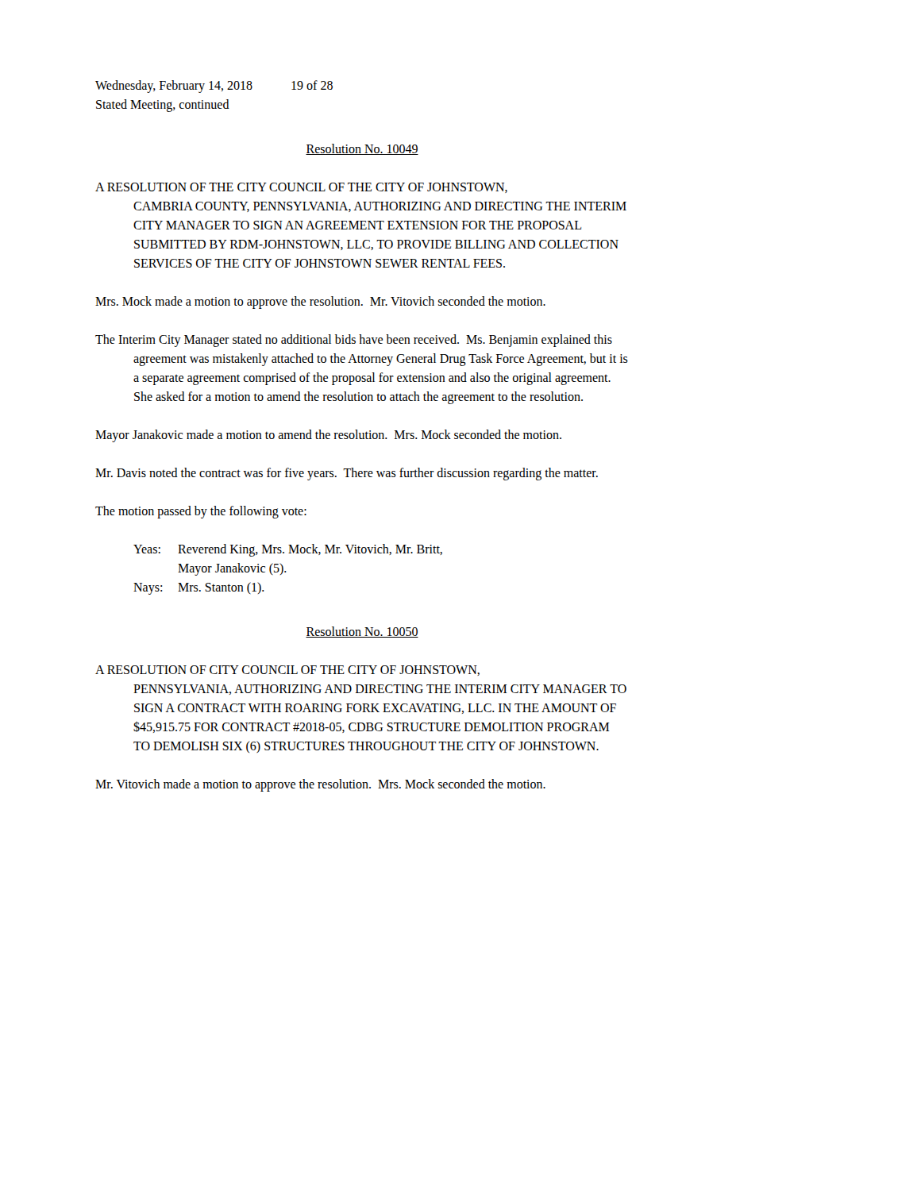Wednesday, February 14, 201819 of 28 Stated Meeting, continued
Resolution No. 10049
A RESOLUTION OF THE CITY COUNCIL OF THE CITY OF JOHNSTOWN, CAMBRIA COUNTY, PENNSYLVANIA, AUTHORIZING AND DIRECTING THE INTERIM CITY MANAGER TO SIGN AN AGREEMENT EXTENSION FOR THE PROPOSAL SUBMITTED BY RDM-JOHNSTOWN, LLC, TO PROVIDE BILLING AND COLLECTION SERVICES OF THE CITY OF JOHNSTOWN SEWER RENTAL FEES.
Mrs. Mock made a motion to approve the resolution. Mr. Vitovich seconded the motion.
The Interim City Manager stated no additional bids have been received. Ms. Benjamin explained this agreement was mistakenly attached to the Attorney General Drug Task Force Agreement, but it is a separate agreement comprised of the proposal for extension and also the original agreement. She asked for a motion to amend the resolution to attach the agreement to the resolution.
Mayor Janakovic made a motion to amend the resolution. Mrs. Mock seconded the motion.
Mr. Davis noted the contract was for five years. There was further discussion regarding the matter.
The motion passed by the following vote:
Yeas: Reverend King, Mrs. Mock, Mr. Vitovich, Mr. Britt, Mayor Janakovic (5). Nays: Mrs. Stanton (1).
Resolution No. 10050
A RESOLUTION OF CITY COUNCIL OF THE CITY OF JOHNSTOWN, PENNSYLVANIA, AUTHORIZING AND DIRECTING THE INTERIM CITY MANAGER TO SIGN A CONTRACT WITH ROARING FORK EXCAVATING, LLC. IN THE AMOUNT OF $45,915.75 FOR CONTRACT #2018-05, CDBG STRUCTURE DEMOLITION PROGRAM TO DEMOLISH SIX (6) STRUCTURES THROUGHOUT THE CITY OF JOHNSTOWN.
Mr. Vitovich made a motion to approve the resolution. Mrs. Mock seconded the motion.